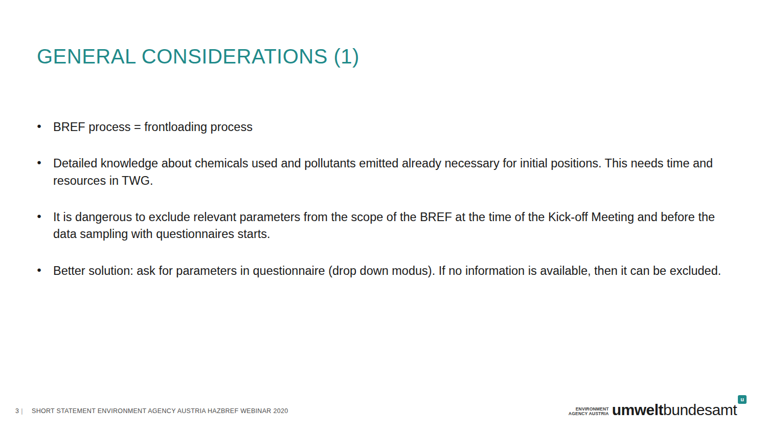GENERAL CONSIDERATIONS (1)
BREF process = frontloading process
Detailed knowledge about chemicals used and pollutants emitted already necessary for initial positions. This needs time and resources in TWG.
It is dangerous to exclude relevant parameters from the scope of the BREF at the time of the Kick-off Meeting and before the data sampling with questionnaires starts.
Better solution: ask for parameters in questionnaire (drop down modus). If no information is available, then it can be excluded.
3|
SHORT STATEMENT ENVIRONMENT AGENCY AUSTRIA HAZBREF WEBINAR 2020
ENVIRONMENT AGENCY AUSTRIA umwelt bundesamt u